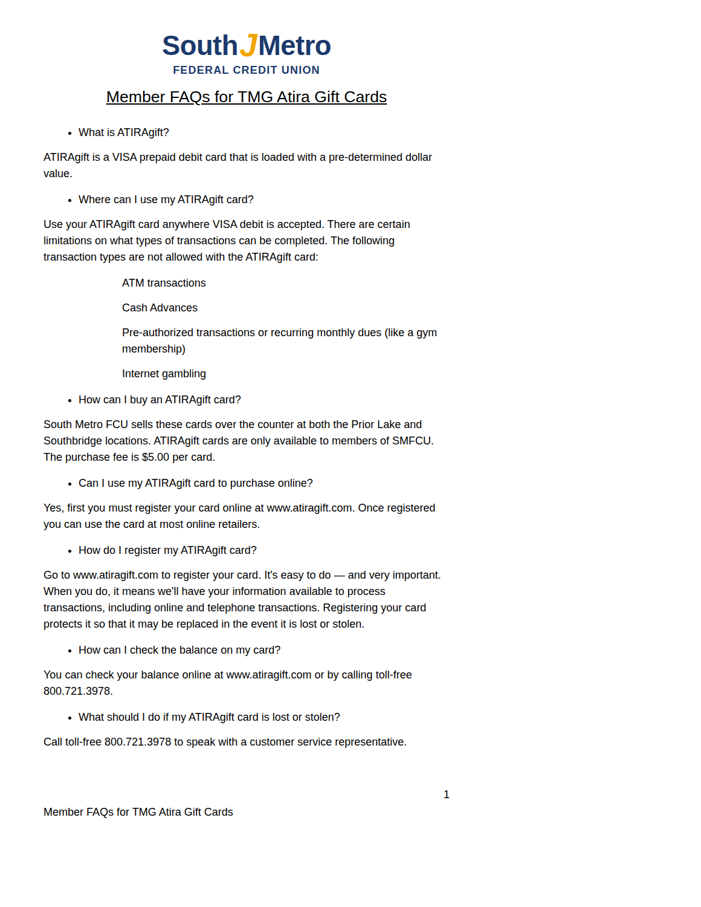South JMetro
FEDERAL CREDIT UNION
Member FAQs for TMG Atira Gift Cards
What is ATIRAgift?
ATIRAgift is a VISA prepaid debit card that is loaded with a pre-determined dollar value.
Where can I use my ATIRAgift card?
Use your ATIRAgift card anywhere VISA debit is accepted. There are certain limitations on what types of transactions can be completed. The following transaction types are not allowed with the ATIRAgift card:
ATM transactions
Cash Advances
Pre-authorized transactions or recurring monthly dues (like a gym membership)
Internet gambling
How can I buy an ATIRAgift card?
South Metro FCU sells these cards over the counter at both the Prior Lake and Southbridge locations. ATIRAgift cards are only available to members of SMFCU. The purchase fee is $5.00 per card.
Can I use my ATIRAgift card to purchase online?
Yes, first you must register your card online at www.atiragift.com. Once registered you can use the card at most online retailers.
How do I register my ATIRAgift card?
Go to www.atiragift.com to register your card. It's easy to do — and very important. When you do, it means we'll have your information available to process transactions, including online and telephone transactions. Registering your card protects it so that it may be replaced in the event it is lost or stolen.
How can I check the balance on my card?
You can check your balance online at www.atiragift.com or by calling toll-free 800.721.3978.
What should I do if my ATIRAgift card is lost or stolen?
Call toll-free 800.721.3978 to speak with a customer service representative.
1
Member FAQs for TMG Atira Gift Cards